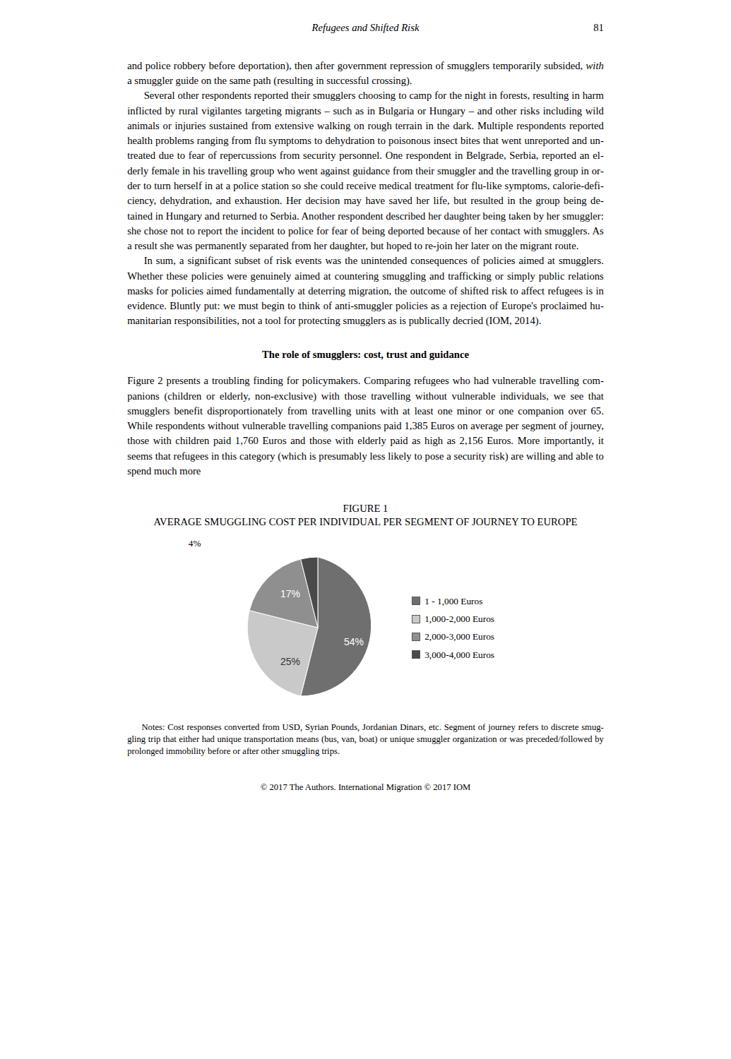Refugees and Shifted Risk 81
and police robbery before deportation), then after government repression of smugglers temporarily subsided, with a smuggler guide on the same path (resulting in successful crossing).
Several other respondents reported their smugglers choosing to camp for the night in forests, resulting in harm inflicted by rural vigilantes targeting migrants – such as in Bulgaria or Hungary – and other risks including wild animals or injuries sustained from extensive walking on rough terrain in the dark. Multiple respondents reported health problems ranging from flu symptoms to dehydration to poisonous insect bites that went unreported and untreated due to fear of repercussions from security personnel. One respondent in Belgrade, Serbia, reported an elderly female in his travelling group who went against guidance from their smuggler and the travelling group in order to turn herself in at a police station so she could receive medical treatment for flu-like symptoms, calorie-deficiency, dehydration, and exhaustion. Her decision may have saved her life, but resulted in the group being detained in Hungary and returned to Serbia. Another respondent described her daughter being taken by her smuggler: she chose not to report the incident to police for fear of being deported because of her contact with smugglers. As a result she was permanently separated from her daughter, but hoped to re-join her later on the migrant route.
In sum, a significant subset of risk events was the unintended consequences of policies aimed at smugglers. Whether these policies were genuinely aimed at countering smuggling and trafficking or simply public relations masks for policies aimed fundamentally at deterring migration, the outcome of shifted risk to affect refugees is in evidence. Bluntly put: we must begin to think of anti-smuggler policies as a rejection of Europe's proclaimed humanitarian responsibilities, not a tool for protecting smugglers as is publically decried (IOM, 2014).
The role of smugglers: cost, trust and guidance
Figure 2 presents a troubling finding for policymakers. Comparing refugees who had vulnerable travelling companions (children or elderly, non-exclusive) with those travelling without vulnerable individuals, we see that smugglers benefit disproportionately from travelling units with at least one minor or one companion over 65. While respondents without vulnerable travelling companions paid 1,385 Euros on average per segment of journey, those with children paid 1,760 Euros and those with elderly paid as high as 2,156 Euros. More importantly, it seems that refugees in this category (which is presumably less likely to pose a security risk) are willing and able to spend much more
FIGURE 1 AVERAGE SMUGGLING COST PER INDIVIDUAL PER SEGMENT OF JOURNEY TO EUROPE
4%
54% 25% 17%
1 - 1,000 Euros
1,000-2,000 Euros
2,000-3,000 Euros
3,000-4,000 Euros
Notes: Cost responses converted from USD, Syrian Pounds, Jordanian Dinars, etc. Segment of journey refers to discrete smuggling trip that either had unique transportation means (bus, van, boat) or unique smuggler organization or was preceded/followed by prolonged immobility before or after other smuggling trips.
© 2017 The Authors. International Migration © 2017 IOM